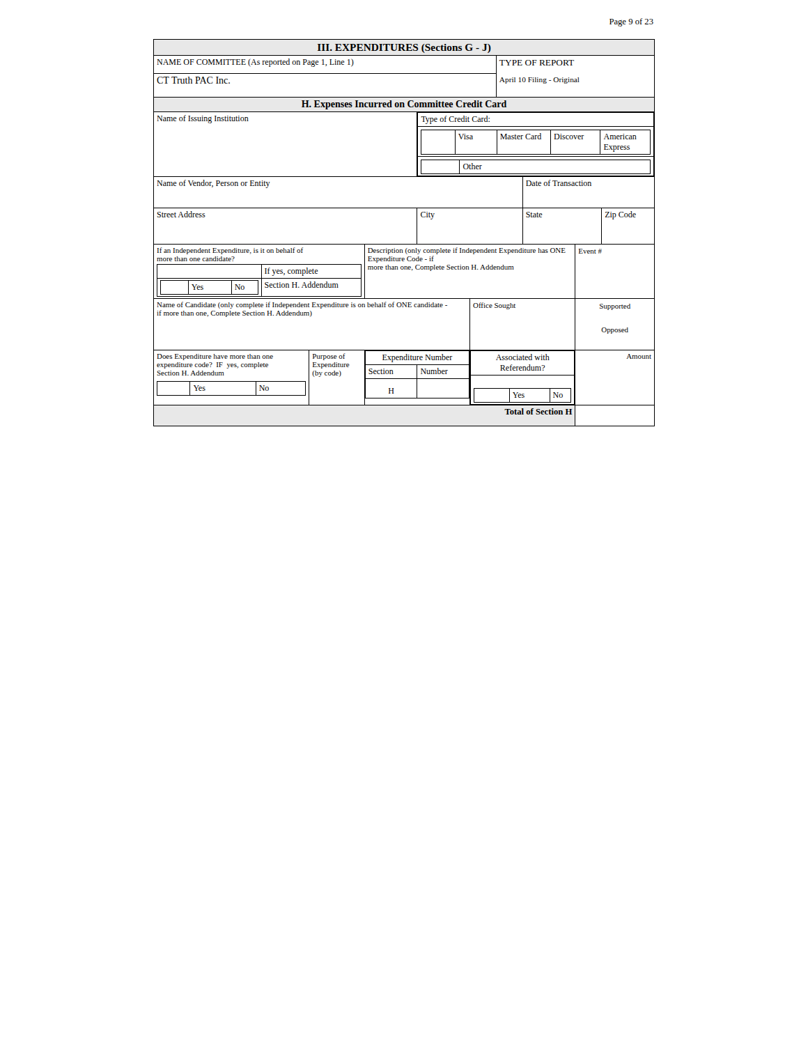Page 9 of 23
| III. EXPENDITURES (Sections G - J) |
| NAME OF COMMITTEE (As reported on Page 1, Line 1) | TYPE OF REPORT April 10 Filing - Original |
| CT Truth PAC Inc. |
| H. Expenses Incurred on Committee Credit Card |
| Name of Issuing Institution | / Type of Credit Card: / / / / Visa / Master Card / Discover / American Express / / / / / Other / / |
| Name of Vendor, Person or Entity | Date of Transaction |
| Street Address | City | State | Zip Code |
| If an Independent Expenditure, is it on behalf of more than one candidate? / / If yes, complete / / / / Yes / No / / Section H. Addendum / | Description (only complete if Independent Expenditure has ONE Expenditure Code - if more than one, Complete Section H. Addendum | Event # |
| Name of Candidate (only complete if Independent Expenditure is on behalf of ONE candidate - if more than one, Complete Section H. Addendum) | Office Sought | Supported Opposed |
| Does Expenditure have more than one expenditure code? IF yes, complete Section H. Addendum / / Yes / No / | Purpose of Expenditure (by code) | / Expenditure Number / / Section / Number / / H / / | / Associated with Referendum? / / / / Yes / No / / | Amount |
| Total of Section H | |